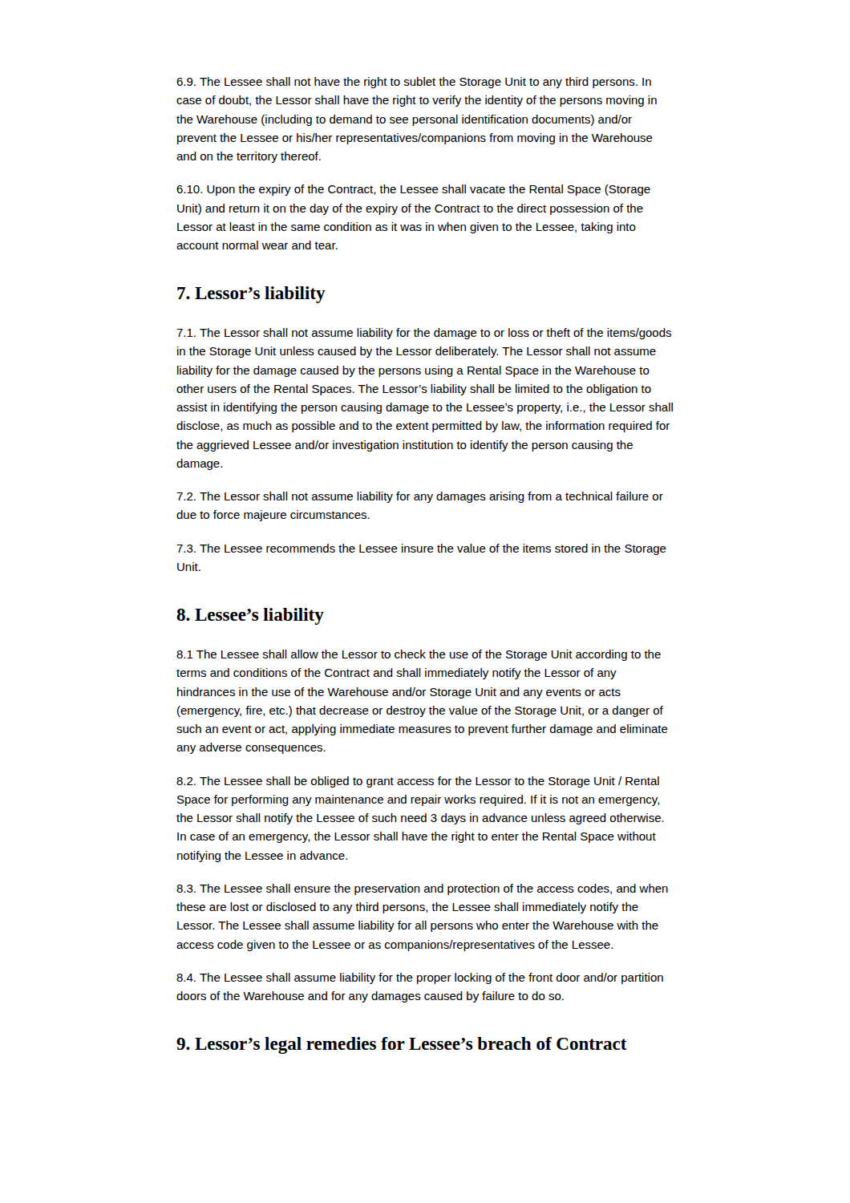6.9. The Lessee shall not have the right to sublet the Storage Unit to any third persons. In case of doubt, the Lessor shall have the right to verify the identity of the persons moving in the Warehouse (including to demand to see personal identification documents) and/or prevent the Lessee or his/her representatives/companions from moving in the Warehouse and on the territory thereof.
6.10. Upon the expiry of the Contract, the Lessee shall vacate the Rental Space (Storage Unit) and return it on the day of the expiry of the Contract to the direct possession of the Lessor at least in the same condition as it was in when given to the Lessee, taking into account normal wear and tear.
7. Lessor’s liability
7.1. The Lessor shall not assume liability for the damage to or loss or theft of the items/goods in the Storage Unit unless caused by the Lessor deliberately. The Lessor shall not assume liability for the damage caused by the persons using a Rental Space in the Warehouse to other users of the Rental Spaces. The Lessor’s liability shall be limited to the obligation to assist in identifying the person causing damage to the Lessee’s property, i.e., the Lessor shall disclose, as much as possible and to the extent permitted by law, the information required for the aggrieved Lessee and/or investigation institution to identify the person causing the damage.
7.2. The Lessor shall not assume liability for any damages arising from a technical failure or due to force majeure circumstances.
7.3. The Lessee recommends the Lessee insure the value of the items stored in the Storage Unit.
8. Lessee’s liability
8.1 The Lessee shall allow the Lessor to check the use of the Storage Unit according to the terms and conditions of the Contract and shall immediately notify the Lessor of any hindrances in the use of the Warehouse and/or Storage Unit and any events or acts (emergency, fire, etc.) that decrease or destroy the value of the Storage Unit, or a danger of such an event or act, applying immediate measures to prevent further damage and eliminate any adverse consequences.
8.2. The Lessee shall be obliged to grant access for the Lessor to the Storage Unit / Rental Space for performing any maintenance and repair works required. If it is not an emergency, the Lessor shall notify the Lessee of such need 3 days in advance unless agreed otherwise. In case of an emergency, the Lessor shall have the right to enter the Rental Space without notifying the Lessee in advance.
8.3. The Lessee shall ensure the preservation and protection of the access codes, and when these are lost or disclosed to any third persons, the Lessee shall immediately notify the Lessor. The Lessee shall assume liability for all persons who enter the Warehouse with the access code given to the Lessee or as companions/representatives of the Lessee.
8.4. The Lessee shall assume liability for the proper locking of the front door and/or partition doors of the Warehouse and for any damages caused by failure to do so.
9. Lessor’s legal remedies for Lessee’s breach of Contract